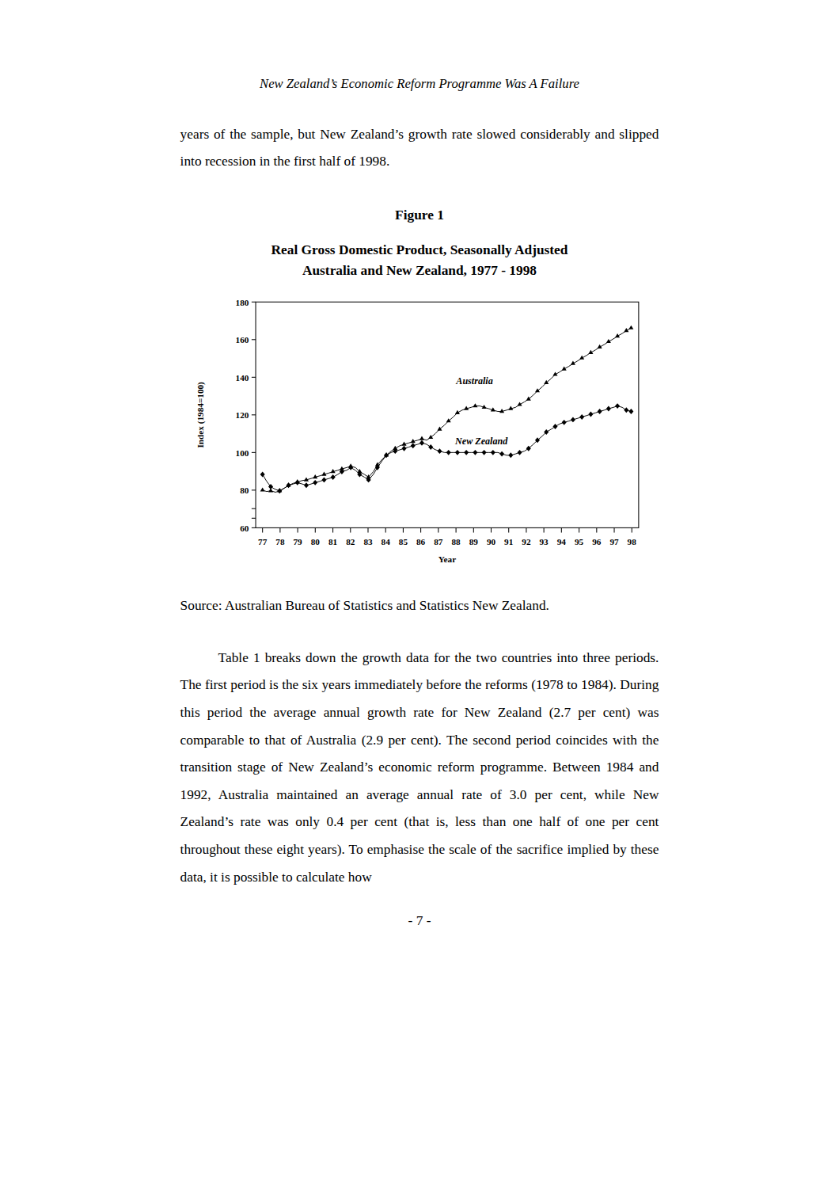New Zealand’s Economic Reform Programme Was A Failure
years of the sample, but New Zealand’s growth rate slowed considerably and slipped into recession in the first half of 1998.
Figure 1
Real Gross Domestic Product, Seasonally Adjusted
Australia and New Zealand, 1977 - 1998
Index (1984=100) 180 160 140 120 100 80 60 77 78 79 80 81 82 83 84 85 86 87 88 89 90 91 92 93 94 95 96 97 98 Year Australia New Zealand
Source: Australian Bureau of Statistics and Statistics New Zealand.
Table 1 breaks down the growth data for the two countries into three periods. The first period is the six years immediately before the reforms (1978 to 1984). During this period the average annual growth rate for New Zealand (2.7 per cent) was comparable to that of Australia (2.9 per cent). The second period coincides with the transition stage of New Zealand’s economic reform programme. Between 1984 and 1992, Australia maintained an average annual rate of 3.0 per cent, while New Zealand’s rate was only 0.4 per cent (that is, less than one half of one per cent throughout these eight years). To emphasise the scale of the sacrifice implied by these data, it is possible to calculate how
- 7 -